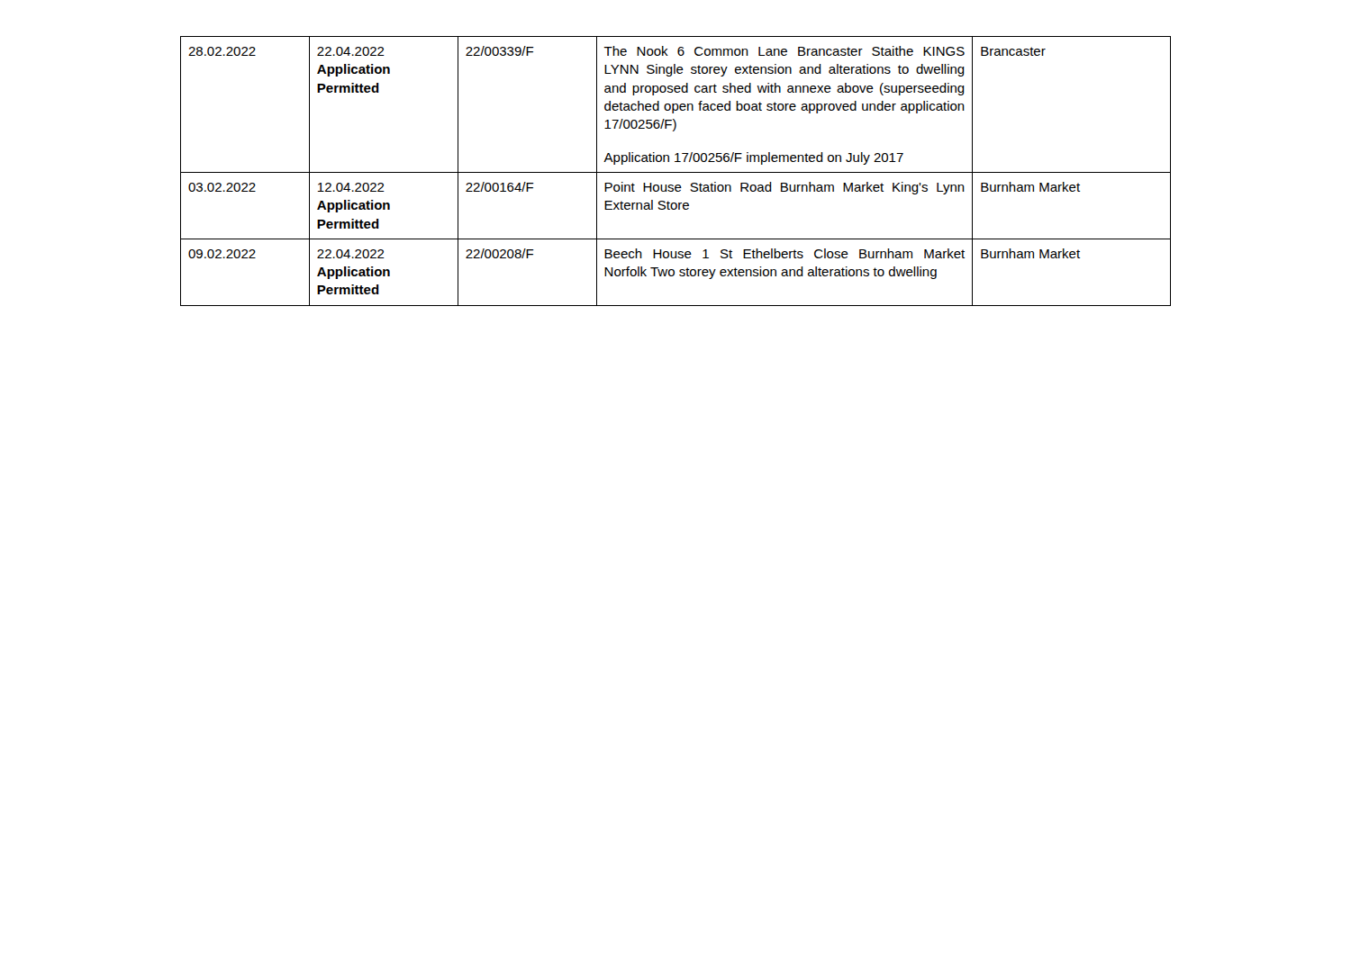| 28.02.2022 | 22.04.2022 Application Permitted | 22/00339/F | The Nook 6 Common Lane Brancaster Staithe KINGS LYNN Single storey extension and alterations to dwelling and proposed cart shed with annexe above (superseeding detached open faced boat store approved under application 17/00256/F) Application 17/00256/F implemented on July 2017 | Brancaster |
| 03.02.2022 | 12.04.2022 Application Permitted | 22/00164/F | Point House Station Road Burnham Market King's Lynn External Store | Burnham Market |
| 09.02.2022 | 22.04.2022 Application Permitted | 22/00208/F | Beech House 1 St Ethelberts Close Burnham Market Norfolk Two storey extension and alterations to dwelling | Burnham Market |